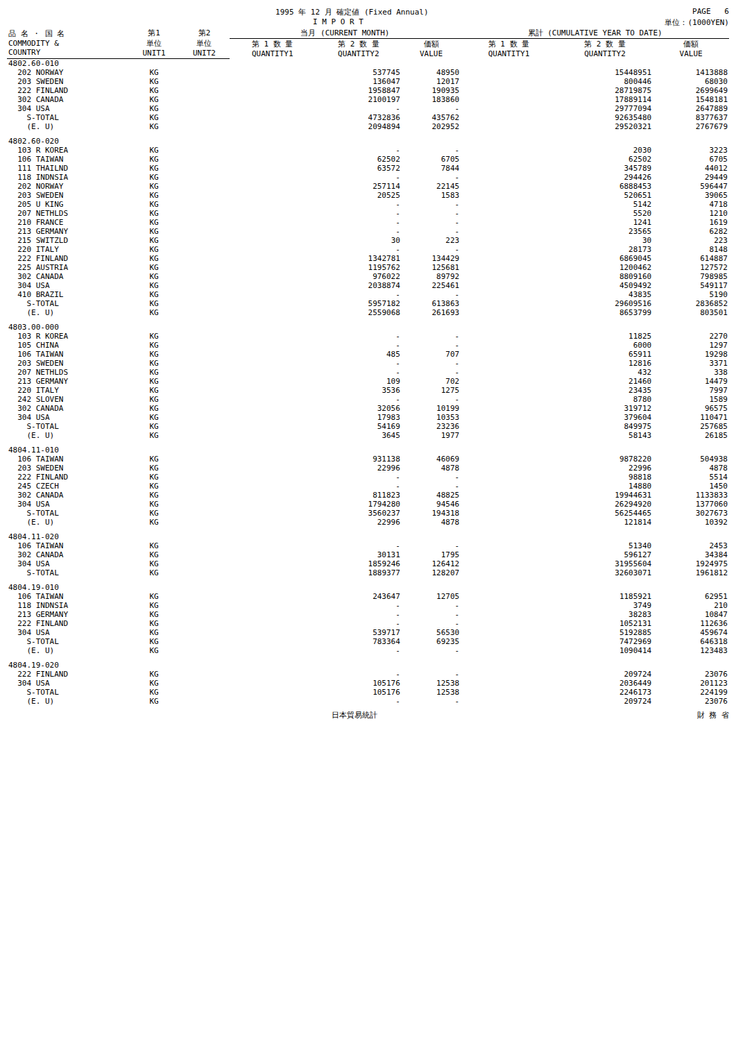1995 年 12 月 確定値 (Fixed Annual) PAGE 6
I M P O R T 単位：(1000YEN)
| 品 名 ・ 国 名 COMMODITY & COUNTRY | 第1 単位 UNIT1 | 第2 単位 UNIT2 | 当月 (CURRENT MONTH) | 累計 (CUMULATIVE YEAR TO DATE) |
| --- | --- | --- | --- | --- |
| 第 1 数 量 | 第 2 数 量 | 価額 | 第 1 数 量 | 第 2 数 量 | 価額 |
| QUANTITY1 | QUANTITY2 | VALUE | QUANTITY1 | QUANTITY2 | VALUE |
| 4802.60-010 | | | | | | | | |
| 202 NORWAY | KG | | | 537745 | 48950 | | 15448951 | 1413888 |
| 203 SWEDEN | KG | | | 136047 | 12017 | | 800446 | 68030 |
| 222 FINLAND | KG | | | 1958847 | 190935 | | 28719875 | 2699649 |
| 302 CANADA | KG | | | 2100197 | 183860 | | 17889114 | 1548181 |
| 304 USA | KG | | | - | - | | 29777094 | 2647889 |
| S-TOTAL | KG | | | 4732836 | 435762 | | 92635480 | 8377637 |
| (E. U) | KG | | | 2094894 | 202952 | | 29520321 | 2767679 |
| 4802.60-020 | | | | | | | | |
| 103 R KOREA | KG | | | - | - | | 2030 | 3223 |
| 106 TAIWAN | KG | | | 62502 | 6705 | | 62502 | 6705 |
| 111 THAILND | KG | | | 63572 | 7844 | | 345789 | 44012 |
| 118 INDNSIA | KG | | | - | - | | 294426 | 29449 |
| 202 NORWAY | KG | | | 257114 | 22145 | | 6888453 | 596447 |
| 203 SWEDEN | KG | | | 20525 | 1583 | | 520651 | 39065 |
| 205 U KING | KG | | | - | - | | 5142 | 4718 |
| 207 NETHLDS | KG | | | - | - | | 5520 | 1210 |
| 210 FRANCE | KG | | | - | - | | 1241 | 1619 |
| 213 GERMANY | KG | | | - | - | | 23565 | 6282 |
| 215 SWITZLD | KG | | | 30 | 223 | | 30 | 223 |
| 220 ITALY | KG | | | - | - | | 28173 | 8148 |
| 222 FINLAND | KG | | | 1342781 | 134429 | | 6869045 | 614887 |
| 225 AUSTRIA | KG | | | 1195762 | 125681 | | 1200462 | 127572 |
| 302 CANADA | KG | | | 976022 | 89792 | | 8809160 | 798985 |
| 304 USA | KG | | | 2038874 | 225461 | | 4509492 | 549117 |
| 410 BRAZIL | KG | | | - | - | | 43835 | 5190 |
| S-TOTAL | KG | | | 5957182 | 613863 | | 29609516 | 2836852 |
| (E. U) | KG | | | 2559068 | 261693 | | 8653799 | 803501 |
| 4803.00-000 | | | | | | | | |
| 103 R KOREA | KG | | | - | - | | 11825 | 2270 |
| 105 CHINA | KG | | | - | - | | 6000 | 1297 |
| 106 TAIWAN | KG | | | 485 | 707 | | 65911 | 19298 |
| 203 SWEDEN | KG | | | - | - | | 12816 | 3371 |
| 207 NETHLDS | KG | | | - | - | | 432 | 338 |
| 213 GERMANY | KG | | | 109 | 702 | | 21460 | 14479 |
| 220 ITALY | KG | | | 3536 | 1275 | | 23435 | 7997 |
| 242 SLOVEN | KG | | | - | - | | 8780 | 1589 |
| 302 CANADA | KG | | | 32056 | 10199 | | 319712 | 96575 |
| 304 USA | KG | | | 17983 | 10353 | | 379604 | 110471 |
| S-TOTAL | KG | | | 54169 | 23236 | | 849975 | 257685 |
| (E. U) | KG | | | 3645 | 1977 | | 58143 | 26185 |
| 4804.11-010 | | | | | | | | |
| 106 TAIWAN | KG | | | 931138 | 46069 | | 9878220 | 504938 |
| 203 SWEDEN | KG | | | 22996 | 4878 | | 22996 | 4878 |
| 222 FINLAND | KG | | | - | - | | 98818 | 5514 |
| 245 CZECH | KG | | | - | - | | 14880 | 1450 |
| 302 CANADA | KG | | | 811823 | 48825 | | 19944631 | 1133833 |
| 304 USA | KG | | | 1794280 | 94546 | | 26294920 | 1377060 |
| S-TOTAL | KG | | | 3560237 | 194318 | | 56254465 | 3027673 |
| (E. U) | KG | | | 22996 | 4878 | | 121814 | 10392 |
| 4804.11-020 | | | | | | | | |
| 106 TAIWAN | KG | | | - | - | | 51340 | 2453 |
| 302 CANADA | KG | | | 30131 | 1795 | | 596127 | 34384 |
| 304 USA | KG | | | 1859246 | 126412 | | 31955604 | 1924975 |
| S-TOTAL | KG | | | 1889377 | 128207 | | 32603071 | 1961812 |
| 4804.19-010 | | | | | | | | |
| 106 TAIWAN | KG | | | 243647 | 12705 | | 1185921 | 62951 |
| 118 INDNSIA | KG | | | - | - | | 3749 | 210 |
| 213 GERMANY | KG | | | - | - | | 38283 | 10847 |
| 222 FINLAND | KG | | | - | - | | 1052131 | 112636 |
| 304 USA | KG | | | 539717 | 56530 | | 5192885 | 459674 |
| S-TOTAL | KG | | | 783364 | 69235 | | 7472969 | 646318 |
| (E. U) | KG | | | - | - | | 1090414 | 123483 |
| 4804.19-020 | | | | | | | | |
| 222 FINLAND | KG | | | - | - | | 209724 | 23076 |
| 304 USA | KG | | | 105176 | 12538 | | 2036449 | 201123 |
| S-TOTAL | KG | | | 105176 | 12538 | | 2246173 | 224199 |
| (E. U) | KG | | | - | - | | 209724 | 23076 |
日本貿易統計 財 務 省